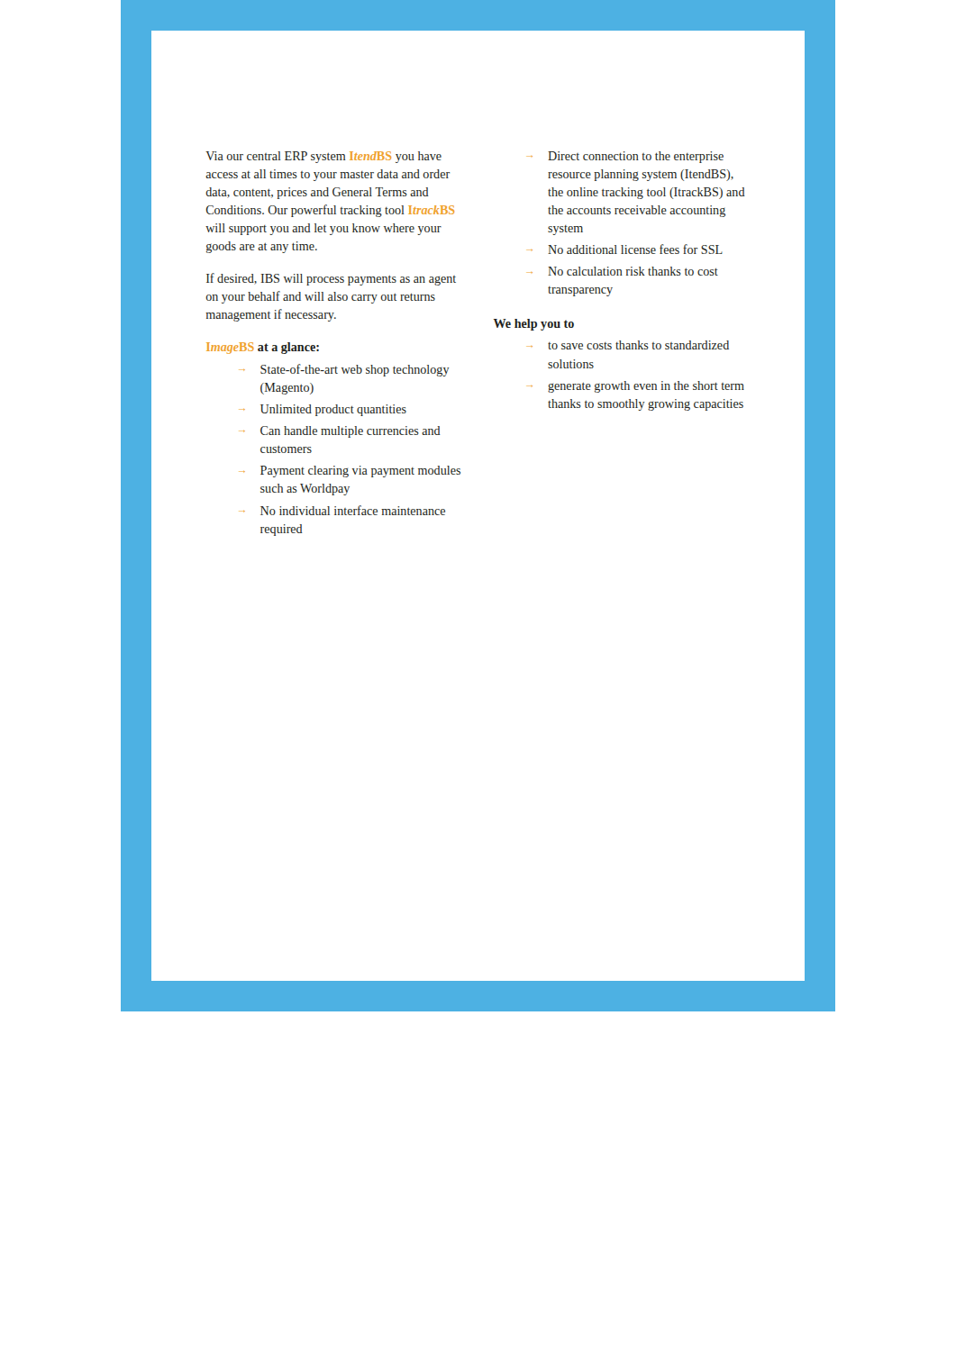Via our central ERP system Itend BS you have access at all times to your master data and order data, content, prices and General Terms and Conditions. Our powerful tracking tool Itrack BS will support you and let you know where your goods are at any time.
If desired, IBS will process payments as an agent on your behalf and will also carry out returns management if necessary.
Image BS at a glance:
State-of-the-art web shop technology (Magento)
Unlimited product quantities
Can handle multiple currencies and customers
Payment clearing via payment modules such as Worldpay
No individual interface maintenance required
Direct connection to the enterprise resource planning system (ItendBS), the online tracking tool (ItrackBS) and the accounts receivable accounting system
No additional license fees for SSL
No calculation risk thanks to cost transparency
We help you to
to save costs thanks to standardized solutions
generate growth even in the short term thanks to smoothly growing capacities